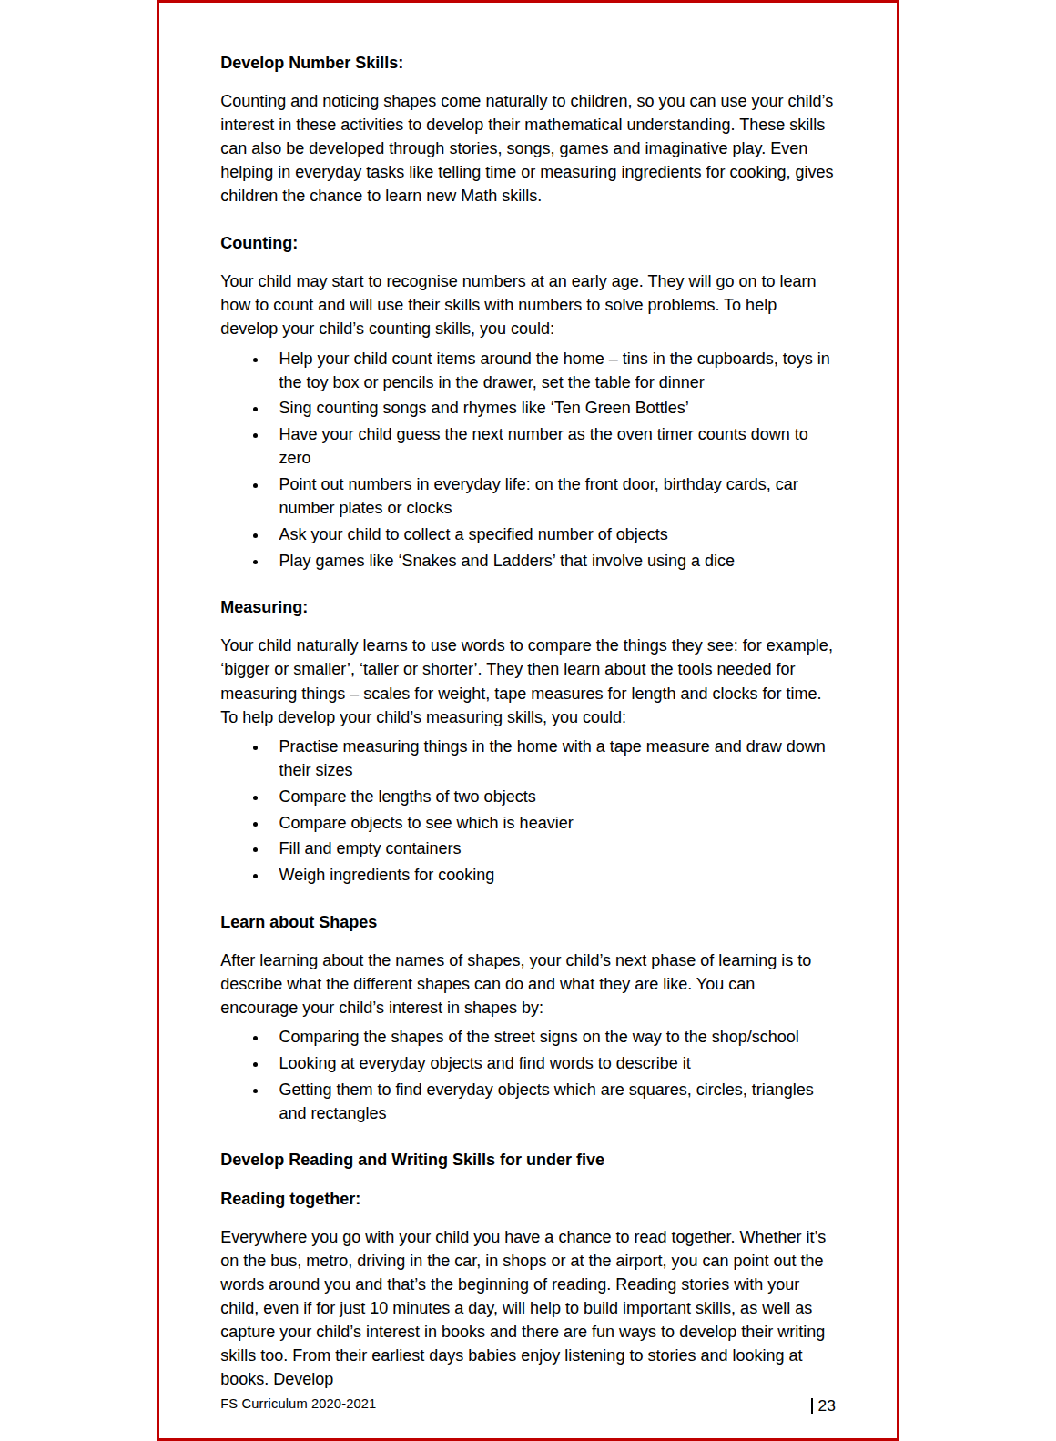Develop Number Skills:
Counting and noticing shapes come naturally to children, so you can use your child’s interest in these activities to develop their mathematical understanding. These skills can also be developed through stories, songs, games and imaginative play. Even helping in everyday tasks like telling time or measuring ingredients for cooking, gives children the chance to learn new Math skills.
Counting:
Your child may start to recognise numbers at an early age. They will go on to learn how to count and will use their skills with numbers to solve problems. To help develop your child’s counting skills, you could:
Help your child count items around the home – tins in the cupboards, toys in the toy box or pencils in the drawer, set the table for dinner
Sing counting songs and rhymes like ‘Ten Green Bottles’
Have your child guess the next number as the oven timer counts down to zero
Point out numbers in everyday life: on the front door, birthday cards, car number plates or clocks
Ask your child to collect a specified number of objects
Play games like ‘Snakes and Ladders’ that involve using a dice
Measuring:
Your child naturally learns to use words to compare the things they see: for example, ‘bigger or smaller’, ‘taller or shorter’. They then learn about the tools needed for measuring things – scales for weight, tape measures for length and clocks for time. To help develop your child’s measuring skills, you could:
Practise measuring things in the home with a tape measure and draw down their sizes
Compare the lengths of two objects
Compare objects to see which is heavier
Fill and empty containers
Weigh ingredients for cooking
Learn about Shapes
After learning about the names of shapes, your child’s next phase of learning is to describe what the different shapes can do and what they are like. You can encourage your child’s interest in shapes by:
Comparing the shapes of the street signs on the way to the shop/school
Looking at everyday objects and find words to describe it
Getting them to find everyday objects which are squares, circles, triangles and rectangles
Develop Reading and Writing Skills for under five
Reading together:
Everywhere you go with your child you have a chance to read together. Whether it’s on the bus, metro, driving in the car, in shops or at the airport, you can point out the words around you and that’s the beginning of reading. Reading stories with your child, even if for just 10 minutes a day, will help to build important skills, as well as capture your child’s interest in books and there are fun ways to develop their writing skills too. From their earliest days babies enjoy listening to stories and looking at books. Develop
FS Curriculum 2020-2021 23